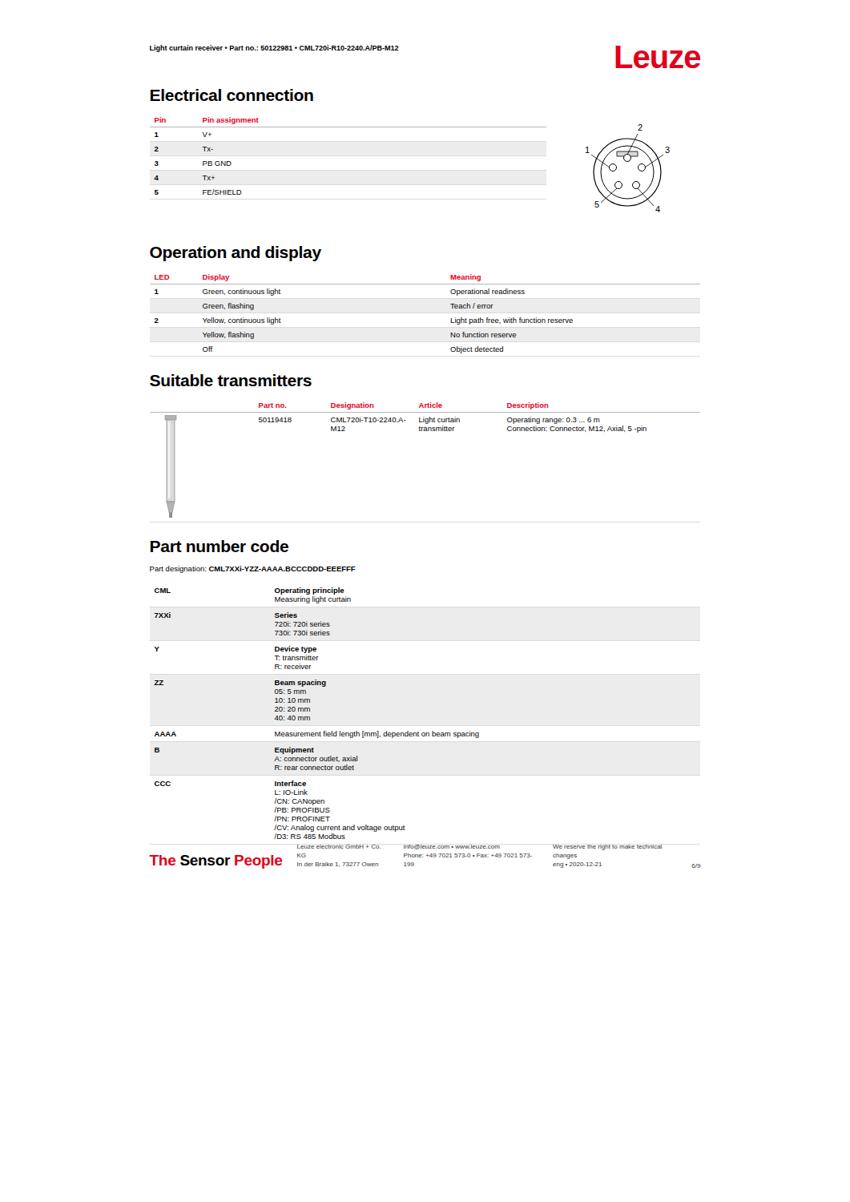Light curtain receiver • Part no.: 50122981 • CML720i-R10-2240.A/PB-M12
Leuze
Electrical connection
| Pin | Pin assignment |
| --- | --- |
| 1 | V+ |
| 2 | Tx- |
| 3 | PB GND |
| 4 | Tx+ |
| 5 | FE/SHIELD |
2 1 3 5 4
Operation and display
| LED | Display | Meaning |
| --- | --- | --- |
| 1 | Green, continuous light | Operational readiness |
| | Green, flashing | Teach / error |
| 2 | Yellow, continuous light | Light path free, with function reserve |
| | Yellow, flashing | No function reserve |
| | Off | Object detected |
Suitable transmitters
| | Part no. | Designation | Article | Description |
| --- | --- | --- | --- | --- |
| | 50119418 | CML720i-T10-2240.A-M12 | Light curtain transmitter | Operating range: 0.3 ... 6 m Connection: Connector, M12, Axial, 5 -pin |
Part number code
Part designation: CML7XXi-YZZ-AAAA.BCCCDDD-EEEFFF
| CML | Operating principle Measuring light curtain |
| 7XXi | Series 720i: 720i series 730i: 730i series |
| Y | Device type T: transmitter R: receiver |
| ZZ | Beam spacing 05: 5 mm 10: 10 mm 20: 20 mm 40: 40 mm |
| AAAA | Measurement field length [mm], dependent on beam spacing |
| B | Equipment A: connector outlet, axial R: rear connector outlet |
| CCC | Interface L: IO-Link /CN: CANopen /PB: PROFIBUS /PN: PROFINET /CV: Analog current and voltage output /D3: RS 485 Modbus |
The Sensor People
Leuze electronic GmbH + Co. KG
In der Braike 1, 73277 Owen
info@leuze.com • www.leuze.com
Phone: +49 7021 573-0 • Fax: +49 7021 573-199
We reserve the right to make technical changes
eng • 2020-12-21
6/9